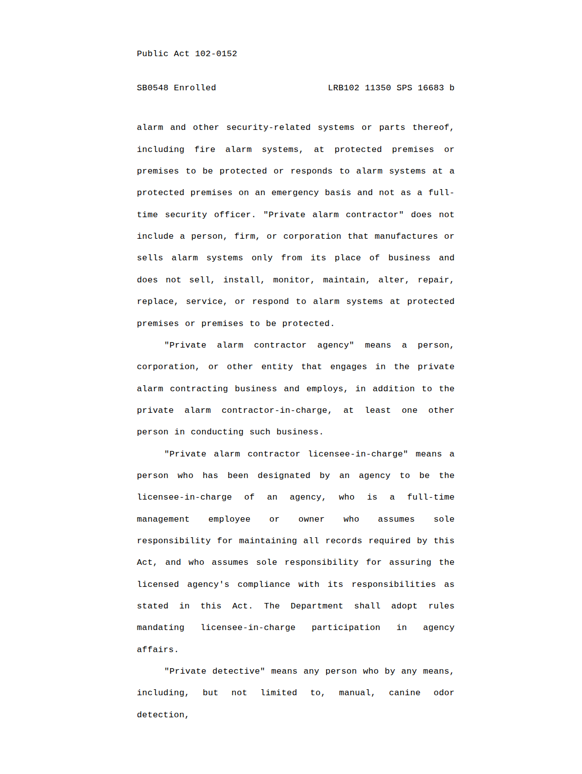Public Act 102-0152
SB0548 Enrolled LRB102 11350 SPS 16683 b
alarm and other security-related systems or parts thereof, including fire alarm systems, at protected premises or premises to be protected or responds to alarm systems at a protected premises on an emergency basis and not as a full-time security officer. "Private alarm contractor" does not include a person, firm, or corporation that manufactures or sells alarm systems only from its place of business and does not sell, install, monitor, maintain, alter, repair, replace, service, or respond to alarm systems at protected premises or premises to be protected.
"Private alarm contractor agency" means a person, corporation, or other entity that engages in the private alarm contracting business and employs, in addition to the private alarm contractor-in-charge, at least one other person in conducting such business.
"Private alarm contractor licensee-in-charge" means a person who has been designated by an agency to be the licensee-in-charge of an agency, who is a full-time management employee or owner who assumes sole responsibility for maintaining all records required by this Act, and who assumes sole responsibility for assuring the licensed agency's compliance with its responsibilities as stated in this Act. The Department shall adopt rules mandating licensee-in-charge participation in agency affairs.
"Private detective" means any person who by any means, including, but not limited to, manual, canine odor detection,